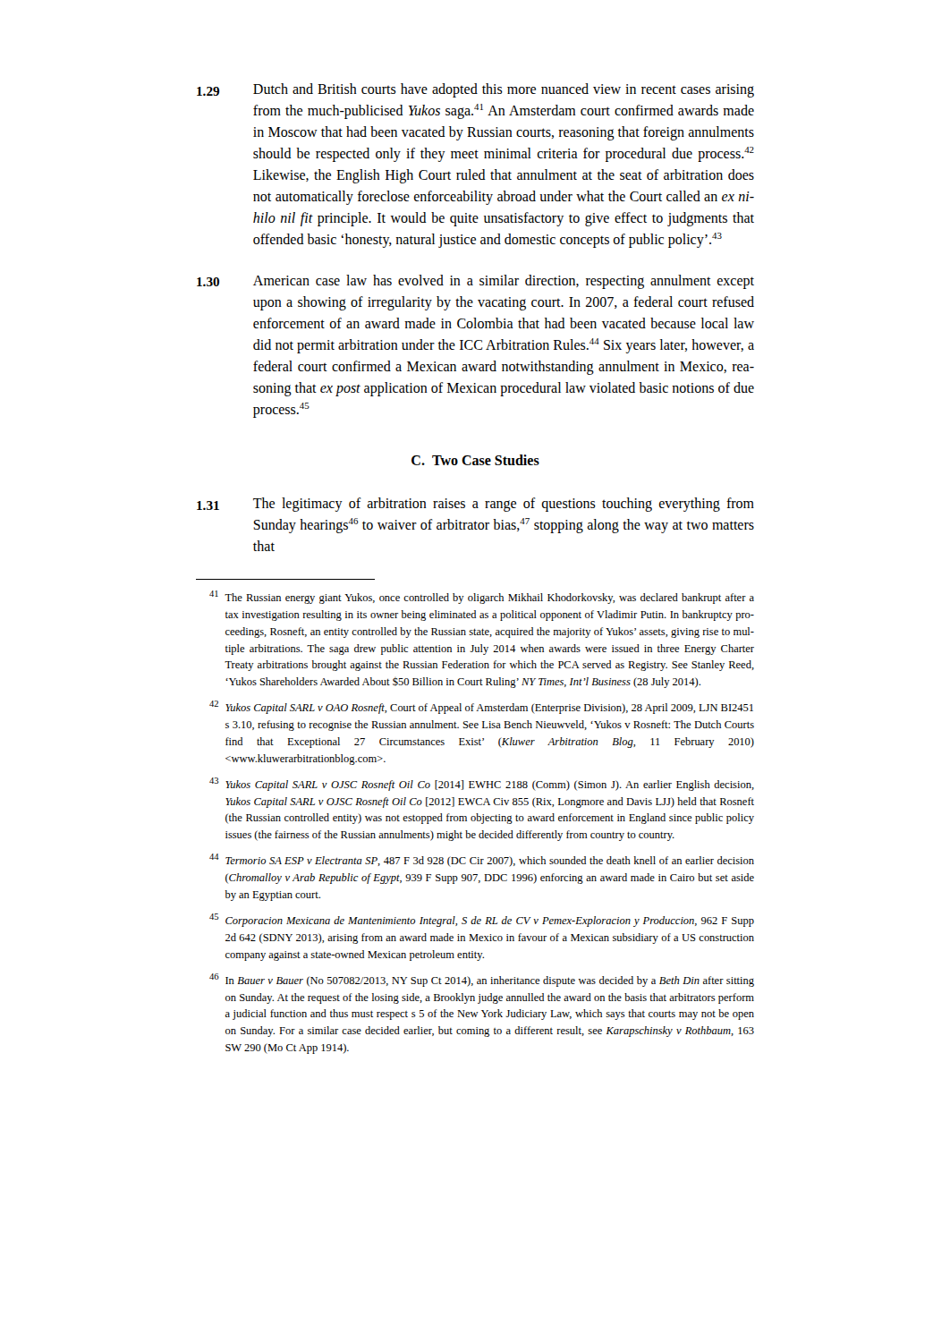1.29
Dutch and British courts have adopted this more nuanced view in recent cases arising from the much-publicised Yukos saga.41 An Amsterdam court confirmed awards made in Moscow that had been vacated by Russian courts, reasoning that foreign annulments should be respected only if they meet minimal criteria for procedural due process.42 Likewise, the English High Court ruled that annulment at the seat of arbitration does not automatically foreclose enforceability abroad under what the Court called an ex nihilo nil fit principle. It would be quite unsatisfactory to give effect to judgments that offended basic ‘honesty, natural justice and domestic concepts of public policy’.43
1.30
American case law has evolved in a similar direction, respecting annulment except upon a showing of irregularity by the vacating court. In 2007, a federal court refused enforcement of an award made in Colombia that had been vacated because local law did not permit arbitration under the ICC Arbitration Rules.44 Six years later, however, a federal court confirmed a Mexican award notwithstanding annulment in Mexico, reasoning that ex post application of Mexican procedural law violated basic notions of due process.45
C. Two Case Studies
1.31
The legitimacy of arbitration raises a range of questions touching everything from Sunday hearings46 to waiver of arbitrator bias,47 stopping along the way at two matters that
41
The Russian energy giant Yukos, once controlled by oligarch Mikhail Khodorkovsky, was declared bankrupt after a tax investigation resulting in its owner being eliminated as a political opponent of Vladimir Putin. In bankruptcy proceedings, Rosneft, an entity controlled by the Russian state, acquired the majority of Yukos’ assets, giving rise to multiple arbitrations. The saga drew public attention in July 2014 when awards were issued in three Energy Charter Treaty arbitrations brought against the Russian Federation for which the PCA served as Registry. See Stanley Reed, ‘Yukos Shareholders Awarded About $50 Billion in Court Ruling’ NY Times, Int’l Business (28 July 2014).
42
Yukos Capital SARL v OAO Rosneft, Court of Appeal of Amsterdam (Enterprise Division), 28 April 2009, LJN BI2451 s 3.10, refusing to recognise the Russian annulment. See Lisa Bench Nieuwveld, ‘Yukos v Rosneft: The Dutch Courts find that Exceptional 27 Circumstances Exist’ (Kluwer Arbitration Blog, 11 February 2010) <www.kluwerarbitrationblog.com>.
43
Yukos Capital SARL v OJSC Rosneft Oil Co [2014] EWHC 2188 (Comm) (Simon J). An earlier English decision, Yukos Capital SARL v OJSC Rosneft Oil Co [2012] EWCA Civ 855 (Rix, Longmore and Davis LJJ) held that Rosneft (the Russian controlled entity) was not estopped from objecting to award enforcement in England since public policy issues (the fairness of the Russian annulments) might be decided differently from country to country.
44
Termorio SA ESP v Electranta SP, 487 F 3d 928 (DC Cir 2007), which sounded the death knell of an earlier decision (Chromalloy v Arab Republic of Egypt, 939 F Supp 907, DDC 1996) enforcing an award made in Cairo but set aside by an Egyptian court.
45
Corporacion Mexicana de Mantenimiento Integral, S de RL de CV v Pemex-Exploracion y Produccion, 962 F Supp 2d 642 (SDNY 2013), arising from an award made in Mexico in favour of a Mexican subsidiary of a US construction company against a state-owned Mexican petroleum entity.
46
In Bauer v Bauer (No 507082/2013, NY Sup Ct 2014), an inheritance dispute was decided by a Beth Din after sitting on Sunday. At the request of the losing side, a Brooklyn judge annulled the award on the basis that arbitrators perform a judicial function and thus must respect s 5 of the New York Judiciary Law, which says that courts may not be open on Sunday. For a similar case decided earlier, but coming to a different result, see Karapschinsky v Rothbaum, 163 SW 290 (Mo Ct App 1914).